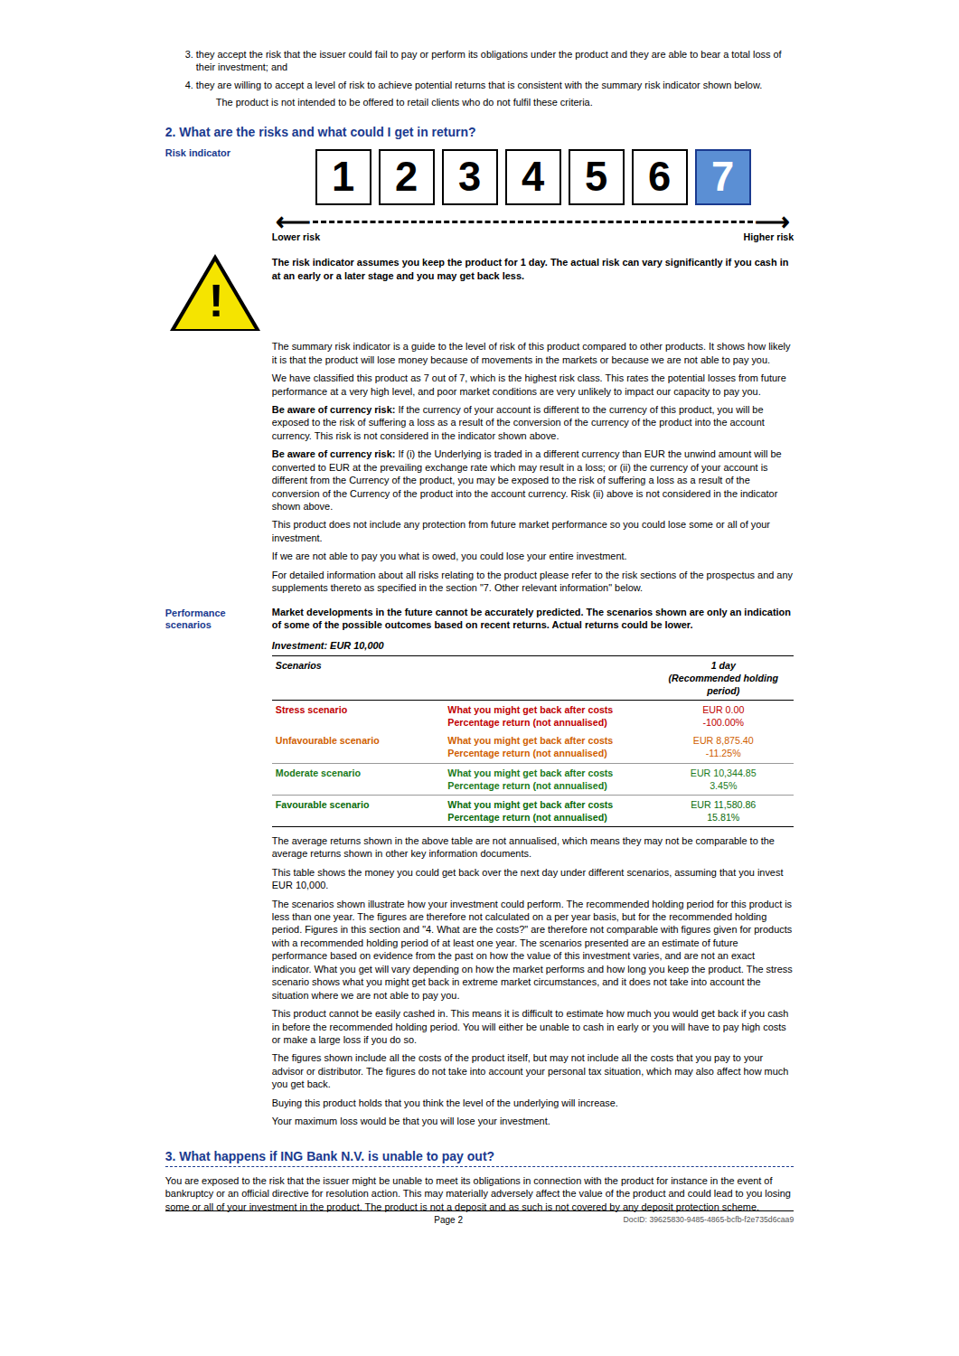3.
they accept the risk that the issuer could fail to pay or perform its obligations under the product and they are able to bear a total loss of their investment; and
4.
they are willing to accept a level of risk to achieve potential returns that is consistent with the summary risk indicator shown below.
The product is not intended to be offered to retail clients who do not fulfil these criteria.
2. What are the risks and what could I get in return?
Risk indicator
1
2
3
4
5
6
7
⟵ ⟶
Lower risk Higher risk
The risk indicator assumes you keep the product for 1 day. The actual risk can vary significantly if you cash in at an early or a later stage and you may get back less.
The summary risk indicator is a guide to the level of risk of this product compared to other products. It shows how likely it is that the product will lose money because of movements in the markets or because we are not able to pay you.
We have classified this product as 7 out of 7, which is the highest risk class. This rates the potential losses from future performance at a very high level, and poor market conditions are very unlikely to impact our capacity to pay you.
Be aware of currency risk: If the currency of your account is different to the currency of this product, you will be exposed to the risk of suffering a loss as a result of the conversion of the currency of the product into the account currency. This risk is not considered in the indicator shown above.
Be aware of currency risk: If (i) the Underlying is traded in a different currency than EUR the unwind amount will be converted to EUR at the prevailing exchange rate which may result in a loss; or (ii) the currency of your account is different from the Currency of the product, you may be exposed to the risk of suffering a loss as a result of the conversion of the Currency of the product into the account currency. Risk (ii) above is not considered in the indicator shown above.
This product does not include any protection from future market performance so you could lose some or all of your investment.
If we are not able to pay you what is owed, you could lose your entire investment.
For detailed information about all risks relating to the product please refer to the risk sections of the prospectus and any supplements thereto as specified in the section "7. Other relevant information" below.
Performance
scenarios
Market developments in the future cannot be accurately predicted. The scenarios shown are only an indication of some of the possible outcomes based on recent returns. Actual returns could be lower.
Investment: EUR 10,000
| Scenarios | | 1 day (Recommended holding period) |
| Stress scenario | What you might get back after costs Percentage return (not annualised) | EUR 0.00 -100.00% |
| Unfavourable scenario | What you might get back after costs Percentage return (not annualised) | EUR 8,875.40 -11.25% |
| Moderate scenario | What you might get back after costs Percentage return (not annualised) | EUR 10,344.85 3.45% |
| Favourable scenario | What you might get back after costs Percentage return (not annualised) | EUR 11,580.86 15.81% |
The average returns shown in the above table are not annualised, which means they may not be comparable to the average returns shown in other key information documents.
This table shows the money you could get back over the next day under different scenarios, assuming that you invest EUR 10,000.
The scenarios shown illustrate how your investment could perform. The recommended holding period for this product is less than one year. The figures are therefore not calculated on a per year basis, but for the recommended holding period. Figures in this section and "4. What are the costs?" are therefore not comparable with figures given for products with a recommended holding period of at least one year. The scenarios presented are an estimate of future performance based on evidence from the past on how the value of this investment varies, and are not an exact indicator. What you get will vary depending on how the market performs and how long you keep the product. The stress scenario shows what you might get back in extreme market circumstances, and it does not take into account the situation where we are not able to pay you.
This product cannot be easily cashed in. This means it is difficult to estimate how much you would get back if you cash in before the recommended holding period. You will either be unable to cash in early or you will have to pay high costs or make a large loss if you do so.
The figures shown include all the costs of the product itself, but may not include all the costs that you pay to your advisor or distributor. The figures do not take into account your personal tax situation, which may also affect how much you get back.
Buying this product holds that you think the level of the underlying will increase.
Your maximum loss would be that you will lose your investment.
3. What happens if ING Bank N.V. is unable to pay out?
You are exposed to the risk that the issuer might be unable to meet its obligations in connection with the product for instance in the event of bankruptcy or an official directive for resolution action. This may materially adversely affect the value of the product and could lead to you losing some or all of your investment in the product. The product is not a deposit and as such is not covered by any deposit protection scheme.
Page 2 DocID: 39625830-9485-4865-bcfb-f2e735d6caa9